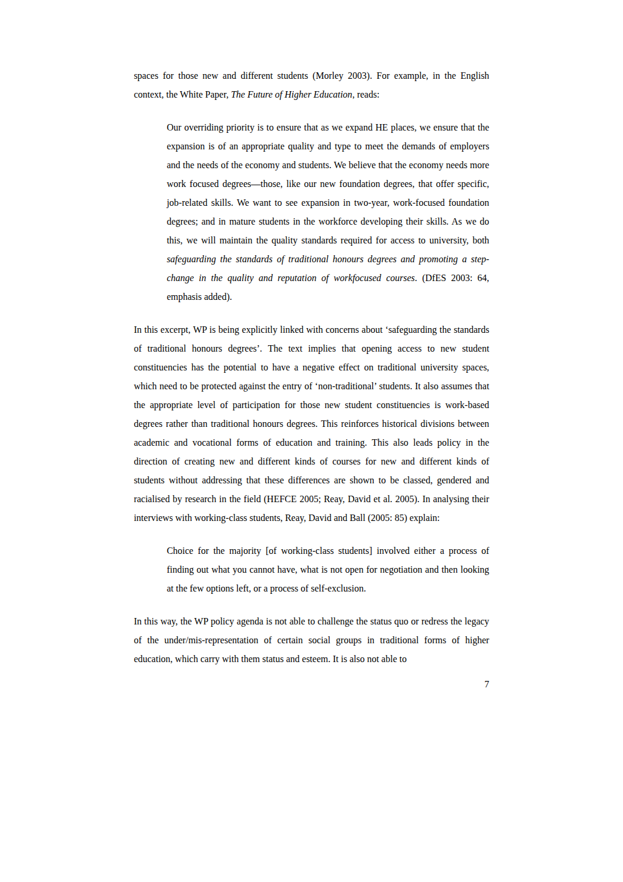spaces for those new and different students (Morley 2003). For example, in the English context, the White Paper, The Future of Higher Education, reads:
Our overriding priority is to ensure that as we expand HE places, we ensure that the expansion is of an appropriate quality and type to meet the demands of employers and the needs of the economy and students. We believe that the economy needs more work focused degrees—those, like our new foundation degrees, that offer specific, job-related skills. We want to see expansion in two-year, work-focused foundation degrees; and in mature students in the workforce developing their skills. As we do this, we will maintain the quality standards required for access to university, both safeguarding the standards of traditional honours degrees and promoting a step-change in the quality and reputation of workfocused courses. (DfES 2003: 64, emphasis added).
In this excerpt, WP is being explicitly linked with concerns about ‘safeguarding the standards of traditional honours degrees’. The text implies that opening access to new student constituencies has the potential to have a negative effect on traditional university spaces, which need to be protected against the entry of ‘non-traditional’ students. It also assumes that the appropriate level of participation for those new student constituencies is work-based degrees rather than traditional honours degrees. This reinforces historical divisions between academic and vocational forms of education and training. This also leads policy in the direction of creating new and different kinds of courses for new and different kinds of students without addressing that these differences are shown to be classed, gendered and racialised by research in the field (HEFCE 2005; Reay, David et al. 2005). In analysing their interviews with working-class students, Reay, David and Ball (2005: 85) explain:
Choice for the majority [of working-class students] involved either a process of finding out what you cannot have, what is not open for negotiation and then looking at the few options left, or a process of self-exclusion.
In this way, the WP policy agenda is not able to challenge the status quo or redress the legacy of the under/mis-representation of certain social groups in traditional forms of higher education, which carry with them status and esteem. It is also not able to
7